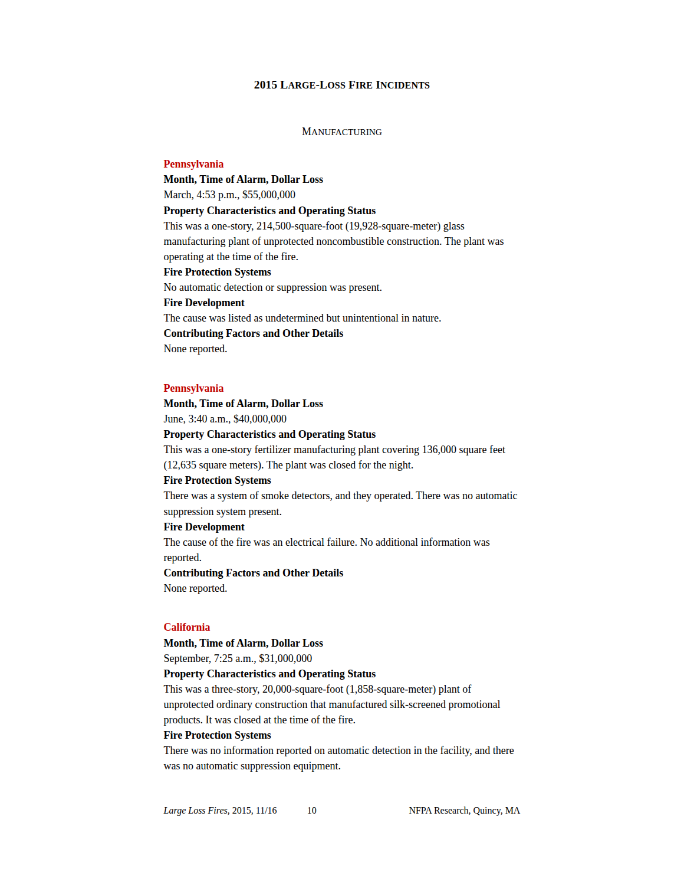2015 LARGE-LOSS FIRE INCIDENTS
MANUFACTURING
Pennsylvania
Month, Time of Alarm, Dollar Loss
March, 4:53 p.m., $55,000,000
Property Characteristics and Operating Status
This was a one-story, 214,500-square-foot (19,928-square-meter) glass manufacturing plant of unprotected noncombustible construction. The plant was operating at the time of the fire.
Fire Protection Systems
No automatic detection or suppression was present.
Fire Development
The cause was listed as undetermined but unintentional in nature.
Contributing Factors and Other Details
None reported.
Pennsylvania
Month, Time of Alarm, Dollar Loss
June, 3:40 a.m., $40,000,000
Property Characteristics and Operating Status
This was a one-story fertilizer manufacturing plant covering 136,000 square feet (12,635 square meters). The plant was closed for the night.
Fire Protection Systems
There was a system of smoke detectors, and they operated. There was no automatic suppression system present.
Fire Development
The cause of the fire was an electrical failure. No additional information was reported.
Contributing Factors and Other Details
None reported.
California
Month, Time of Alarm, Dollar Loss
September, 7:25 a.m., $31,000,000
Property Characteristics and Operating Status
This was a three-story, 20,000-square-foot (1,858-square-meter) plant of unprotected ordinary construction that manufactured silk-screened promotional products. It was closed at the time of the fire.
Fire Protection Systems
There was no information reported on automatic detection in the facility, and there was no automatic suppression equipment.
Large Loss Fires, 2015, 11/16
10
NFPA Research, Quincy, MA